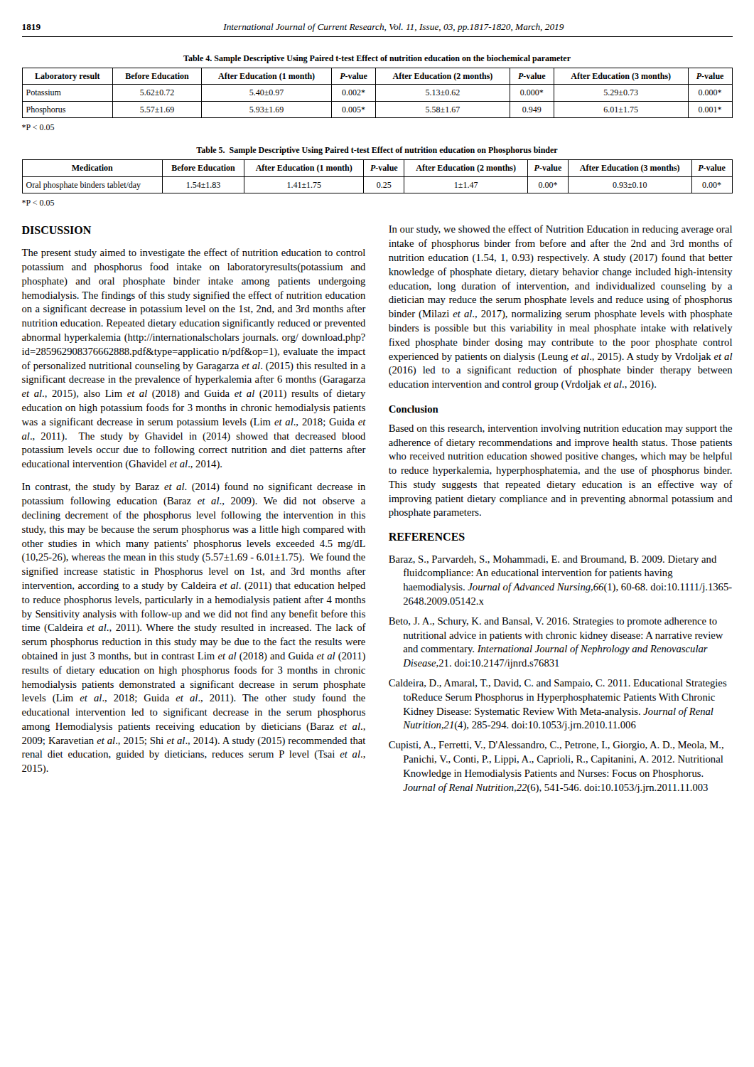1819 International Journal of Current Research, Vol. 11, Issue, 03, pp.1817-1820, March, 2019
Table 4. Sample Descriptive Using Paired t-test Effect of nutrition education on the biochemical parameter
| Laboratory result | Before Education | After Education (1 month) | P -value | After Education (2 months) | P -value | After Education (3 months) | P -value |
| --- | --- | --- | --- | --- | --- | --- | --- |
| Potassium | 5.62±0.72 | 5.40±0.97 | 0.002* | 5.13±0.62 | 0.000* | 5.29±0.73 | 0.000* |
| Phosphorus | 5.57±1.69 | 5.93±1.69 | 0.005* | 5.58±1.67 | 0.949 | 6.01±1.75 | 0.001* |
*P < 0.05
Table 5. Sample Descriptive Using Paired t-test Effect of nutrition education on Phosphorus binder
| Medication | Before Education | After Education (1 month) | P -value | After Education (2 months) | P -value | After Education (3 months) | P -value |
| --- | --- | --- | --- | --- | --- | --- | --- |
| Oral phosphate binders tablet/day | 1.54±1.83 | 1.41±1.75 | 0.25 | 1±1.47 | 0.00* | 0.93±0.10 | 0.00* |
*P < 0.05
Discussion
The present study aimed to investigate the effect of nutrition education to control potassium and phosphorus food intake on laboratoryresults(potassium and phosphate) and oral phosphate binder intake among patients undergoing hemodialysis. The findings of this study signified the effect of nutrition education on a significant decrease in potassium level on the 1st, 2nd, and 3rd months after nutrition education. Repeated dietary education significantly reduced or prevented abnormal hyperkalemia (http://internationalscholars journals. org/ download.php?id=285962908376662888.pdf&type=applicatio n/pdf&op=1), evaluate the impact of personalized nutritional counseling by Garagarza et al. (2015) this resulted in a significant decrease in the prevalence of hyperkalemia after 6 months (Garagarza et al., 2015), also Lim et al (2018) and Guida et al (2011) results of dietary education on high potassium foods for 3 months in chronic hemodialysis patients was a significant decrease in serum potassium levels (Lim et al., 2018; Guida et al., 2011). The study by Ghavidel in (2014) showed that decreased blood potassium levels occur due to following correct nutrition and diet patterns after educational intervention (Ghavidel et al., 2014).
In contrast, the study by Baraz et al. (2014) found no significant decrease in potassium following education (Baraz et al., 2009). We did not observe a declining decrement of the phosphorus level following the intervention in this study, this may be because the serum phosphorus was a little high compared with other studies in which many patients' phosphorus levels exceeded 4.5 mg/dL (10,25-26), whereas the mean in this study (5.57±1.69 - 6.01±1.75). We found the signified increase statistic in Phosphorus level on 1st, and 3rd months after intervention, according to a study by Caldeira et al. (2011) that education helped to reduce phosphorus levels, particularly in a hemodialysis patient after 4 months by Sensitivity analysis with follow-up and we did not find any benefit before this time (Caldeira et al., 2011). Where the study resulted in increased. The lack of serum phosphorus reduction in this study may be due to the fact the results were obtained in just 3 months, but in contrast Lim et al (2018) and Guida et al (2011) results of dietary education on high phosphorus foods for 3 months in chronic hemodialysis patients demonstrated a significant decrease in serum phosphate levels (Lim et al., 2018; Guida et al., 2011). The other study found the educational intervention led to significant decrease in the serum phosphorus among Hemodialysis patients receiving education by dieticians (Baraz et al., 2009; Karavetian et al., 2015; Shi et al., 2014). A study (2015) recommended that renal diet education, guided by dieticians, reduces serum P level (Tsai et al., 2015).
In our study, we showed the effect of Nutrition Education in reducing average oral intake of phosphorus binder from before and after the 2nd and 3rd months of nutrition education (1.54, 1, 0.93) respectively. A study (2017) found that better knowledge of phosphate dietary, dietary behavior change included high-intensity education, long duration of intervention, and individualized counseling by a dietician may reduce the serum phosphate levels and reduce using of phosphorus binder (Milazi et al., 2017), normalizing serum phosphate levels with phosphate binders is possible but this variability in meal phosphate intake with relatively fixed phosphate binder dosing may contribute to the poor phosphate control experienced by patients on dialysis (Leung et al., 2015). A study by Vrdoljak et al (2016) led to a significant reduction of phosphate binder therapy between education intervention and control group (Vrdoljak et al., 2016).
Conclusion
Based on this research, intervention involving nutrition education may support the adherence of dietary recommendations and improve health status. Those patients who received nutrition education showed positive changes, which may be helpful to reduce hyperkalemia, hyperphosphatemia, and the use of phosphorus binder. This study suggests that repeated dietary education is an effective way of improving patient dietary compliance and in preventing abnormal potassium and phosphate parameters.
References
Baraz, S., Parvardeh, S., Mohammadi, E. and Broumand, B. 2009. Dietary and fluidcompliance: An educational intervention for patients having haemodialysis. Journal of Advanced Nursing,66(1), 60-68. doi:10.1111/j.1365-2648.2009.05142.x
Beto, J. A., Schury, K. and Bansal, V. 2016. Strategies to promote adherence to nutritional advice in patients with chronic kidney disease: A narrative review and commentary. International Journal of Nephrology and Renovascular Disease, 21. doi:10.2147/ijnrd.s76831
Caldeira, D., Amaral, T., David, C. and Sampaio, C. 2011. Educational Strategies toReduce Serum Phosphorus in Hyperphosphatemic Patients With Chronic Kidney Disease: Systematic Review With Meta-analysis. Journal of Renal Nutrition,21(4), 285-294. doi:10.1053/j.jrn.2010.11.006
Cupisti, A., Ferretti, V., D'Alessandro, C., Petrone, I., Giorgio, A. D., Meola, M., Panichi, V., Conti, P., Lippi, A., Caprioli, R., Capitanini, A. 2012. Nutritional Knowledge in Hemodialysis Patients and Nurses: Focus on Phosphorus. Journal of Renal Nutrition,22(6), 541-546. doi:10.1053/j.jrn.2011.11.003